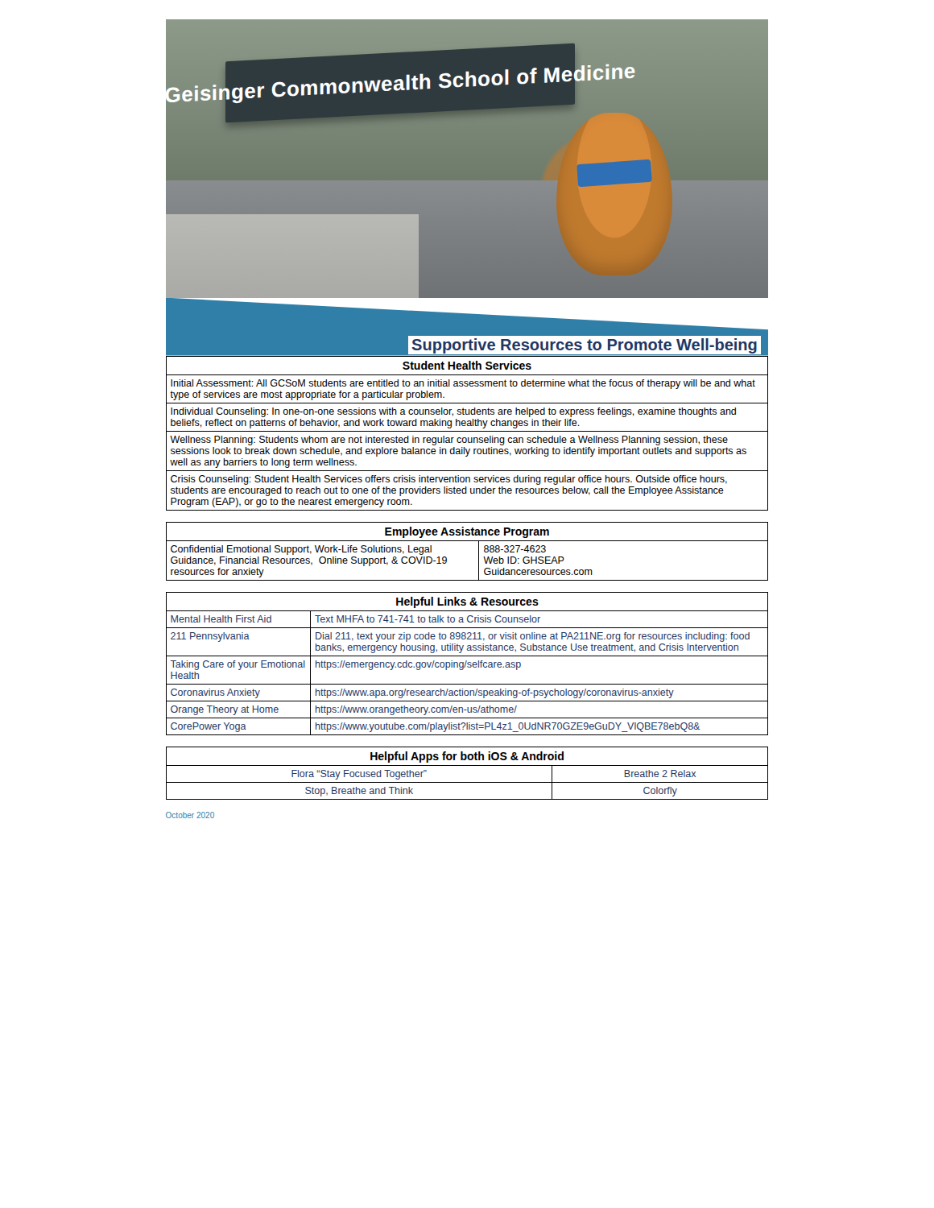Geisinger Commonwealth School of Medicine
Supportive Resources to Promote Well-being
| Student Health Services |
| --- |
| Initial Assessment: All GCSoM students are entitled to an initial assessment to determine what the focus of therapy will be and what type of services are most appropriate for a particular problem. |
| Individual Counseling: In one-on-one sessions with a counselor, students are helped to express feelings, examine thoughts and beliefs, reflect on patterns of behavior, and work toward making healthy changes in their life. |
| Wellness Planning: Students whom are not interested in regular counseling can schedule a Wellness Planning session, these sessions look to break down schedule, and explore balance in daily routines, working to identify important outlets and supports as well as any barriers to long term wellness. |
| Crisis Counseling: Student Health Services offers crisis intervention services during regular office hours. Outside office hours, students are encouraged to reach out to one of the providers listed under the resources below, call the Employee Assistance Program (EAP), or go to the nearest emergency room. |
| Employee Assistance Program |
| --- |
| Confidential Emotional Support, Work-Life Solutions, Legal Guidance, Financial Resources, Online Support, & COVID-19 resources for anxiety | 888-327-4623 Web ID: GHSEAP Guidanceresources.com |
| Helpful Links & Resources |
| --- |
| Mental Health First Aid | Text MHFA to 741-741 to talk to a Crisis Counselor |
| 211 Pennsylvania | Dial 211, text your zip code to 898211, or visit online at PA211NE.org for resources including: food banks, emergency housing, utility assistance, Substance Use treatment, and Crisis Intervention |
| Taking Care of your Emotional Health | https://emergency.cdc.gov/coping/selfcare.asp |
| Coronavirus Anxiety | https://www.apa.org/research/action/speaking-of-psychology/coronavirus-anxiety |
| Orange Theory at Home | https://www.orangetheory.com/en-us/athome/ |
| CorePower Yoga | https://www.youtube.com/playlist?list=PL4z1_0UdNR70GZE9eGuDY_VlQBE78ebQ8& |
| Helpful Apps for both iOS & Android |
| --- |
| Flora “Stay Focused Together” | Breathe 2 Relax |
| Stop, Breathe and Think | Colorfly |
October 2020